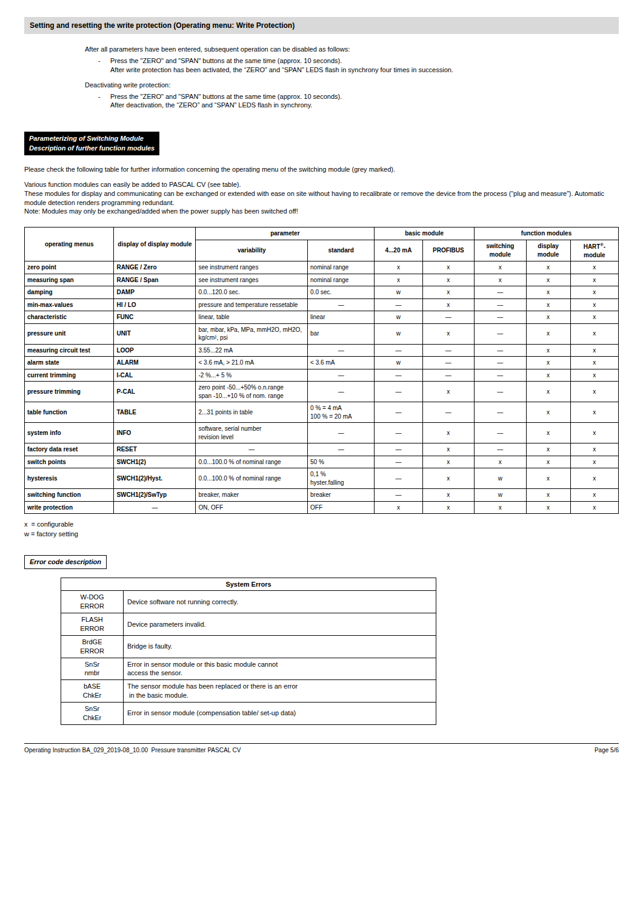Setting and resetting the write protection (Operating menu: Write Protection)
After all parameters have been entered, subsequent operation can be disabled as follows:
Press the "ZERO" and "SPAN" buttons at the same time (approx. 10 seconds).
After write protection has been activated, the “ZERO” and “SPAN” LEDS flash in synchrony four times in succession.
Deactivating write protection:
Press the "ZERO" and "SPAN" buttons at the same time (approx. 10 seconds).
After deactivation, the “ZERO” and “SPAN” LEDS flash in synchrony.
Parameterizing of Switching Module
Description of further function modules
Please check the following table for further information concerning the operating menu of the switching module (grey marked).
Various function modules can easily be added to PASCAL CV (see table).
These modules for display and communicating can be exchanged or extended with ease on site without having to recalibrate or remove the device from the process (“plug and measure”). Automatic module detection renders programming redundant.
Note: Modules may only be exchanged/added when the power supply has been switched off!
| operating menus | display of display module | parameter | basic module | function modules |
| --- | --- | --- | --- | --- |
| variability | standard | 4...20 mA | PROFIBUS | switching module | display module | HART ® -module |
| zero point | RANGE / Zero | see instrument ranges | nominal range | x | x | x | x | x |
| measuring span | RANGE / Span | see instrument ranges | nominal range | x | x | x | x | x |
| damping | DAMP | 0.0...120.0 sec. | 0.0 sec. | w | x | — | x | x |
| min-max-values | HI / LO | pressure and temperature ressetable | — | — | x | — | x | x |
| characteristic | FUNC | linear, table | linear | w | — | — | x | x |
| pressure unit | UNIT | bar, mbar, kPa, MPa, mmH2O, mH2O, kg/cm², psi | bar | w | x | — | x | x |
| measuring circuit test | LOOP | 3.55...22 mA | — | — | — | — | x | x |
| alarm state | ALARM | < 3.6 mA, > 21.0 mA | < 3.6 mA | w | — | — | x | x |
| current trimming | I-CAL | -2 %...+ 5 % | — | — | — | — | x | x |
| pressure trimming | P-CAL | zero point -50...+50% o.n.range span -10...+10 % of nom. range | — | — | x | — | x | x |
| table function | TABLE | 2...31 points in table | 0 % = 4 mA 100 % = 20 mA | — | — | — | x | x |
| system info | INFO | software, serial number revision level | — | — | x | — | x | x |
| factory data reset | RESET | — | — | — | x | — | x | x |
| switch points | SWCH1(2) | 0.0...100.0 % of nominal range | 50 % | — | x | x | x | x |
| hysteresis | SWCH1(2)/Hyst. | 0.0...100.0 % of nominal range | 0,1 % hyster.falling | — | x | w | x | x |
| switching function | SWCH1(2)/SwTyp | breaker, maker | breaker | — | x | w | x | x |
| write protection | — | ON, OFF | OFF | x | x | x | x | x |
x = configurable
w = factory setting
Error code description
| System Errors |
| --- |
| W-DOG ERROR | Device software not running correctly. |
| FLASH ERROR | Device parameters invalid. |
| BrdGE ERROR | Bridge is faulty. |
| SnSr nmbr | Error in sensor module or this basic module cannot access the sensor. |
| bASE ChkEr | The sensor module has been replaced or there is an error in the basic module. |
| SnSr ChkEr | Error in sensor module (compensation table/ set-up data) |
Operating Instruction BA_029_2019-08_10.00 Pressure transmitter PASCAL CV Page 5/6